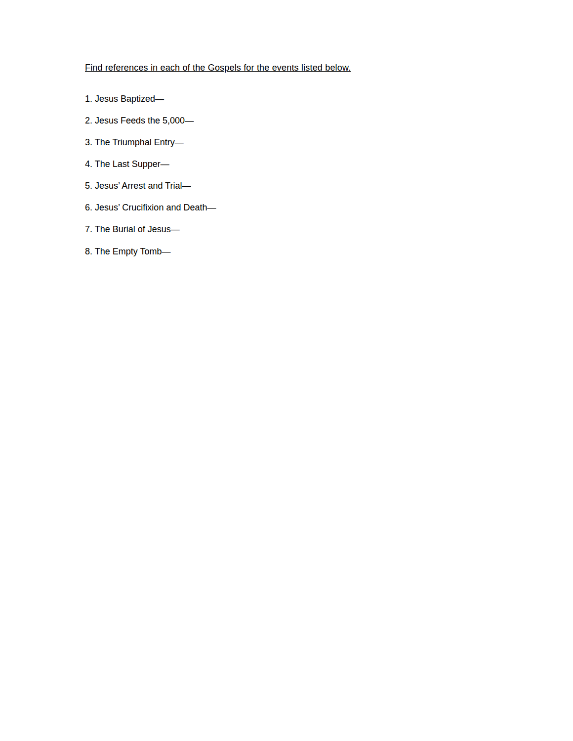Find references in each of the Gospels for the events listed below.
1. Jesus Baptized—
2. Jesus Feeds the 5,000—
3. The Triumphal Entry—
4. The Last Supper—
5. Jesus’ Arrest and Trial—
6. Jesus’ Crucifixion and Death—
7. The Burial of Jesus—
8. The Empty Tomb—